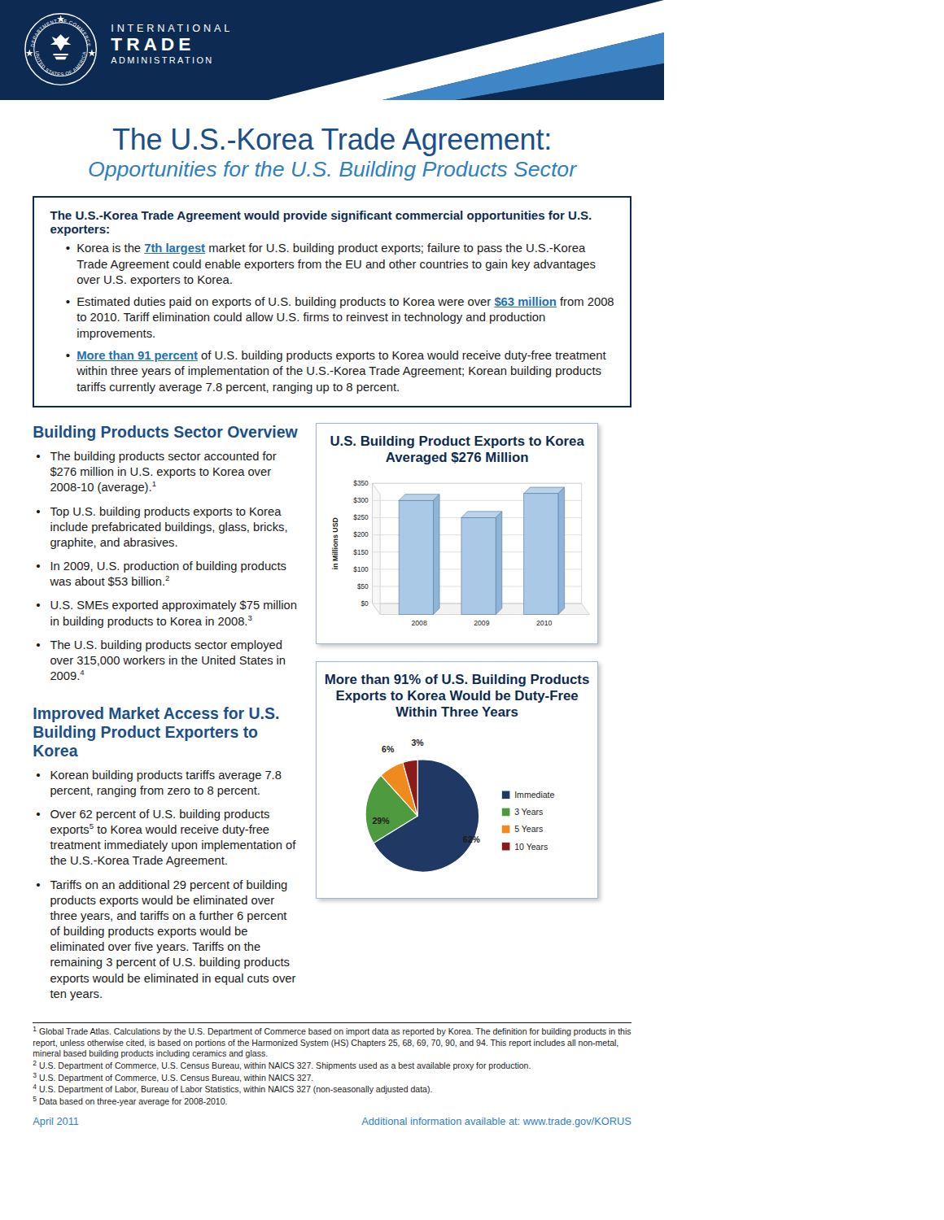DEPARTMENT OF COMMERCE UNITED STATES OF AMERICA
INTERNATIONAL
TRADE
ADMINISTRATION
The U.S.-Korea Trade Agreement:
Opportunities for the U.S. Building Products Sector
The U.S.-Korea Trade Agreement would provide significant commercial opportunities for U.S. exporters:
Korea is the 7th largest market for U.S. building product exports; failure to pass the U.S.-Korea Trade Agreement could enable exporters from the EU and other countries to gain key advantages over U.S. exporters to Korea.
Estimated duties paid on exports of U.S. building products to Korea were over $63 million from 2008 to 2010. Tariff elimination could allow U.S. firms to reinvest in technology and production improvements.
More than 91 percent of U.S. building products exports to Korea would receive duty-free treatment within three years of implementation of the U.S.-Korea Trade Agreement; Korean building products tariffs currently average 7.8 percent, ranging up to 8 percent.
Building Products Sector Overview
The building products sector accounted for $276 million in U.S. exports to Korea over 2008-10 (average).1
Top U.S. building products exports to Korea include prefabricated buildings, glass, bricks, graphite, and abrasives.
In 2009, U.S. production of building products was about $53 billion.2
U.S. SMEs exported approximately $75 million in building products to Korea in 2008.3
The U.S. building products sector employed over 315,000 workers in the United States in 2009.4
Improved Market Access for U.S. Building Product Exporters to Korea
Korean building products tariffs average 7.8 percent, ranging from zero to 8 percent.
Over 62 percent of U.S. building products exports5 to Korea would receive duty-free treatment immediately upon implementation of the U.S.-Korea Trade Agreement.
Tariffs on an additional 29 percent of building products exports would be eliminated over three years, and tariffs on a further 6 percent of building products exports would be eliminated over five years. Tariffs on the remaining 3 percent of U.S. building products exports would be eliminated in equal cuts over ten years.
U.S. Building Product Exports to Korea
Averaged $276 Million
$0 $50 $100 $150 $200 $250 $300 $350 in Millions USD 2008 2009 2010
More than 91% of U.S. Building Products
Exports to Korea Would be Duty-Free
Within Three Years
62% 29% 6% 3% Immediate 3 Years 5 Years 10 Years
1 Global Trade Atlas. Calculations by the U.S. Department of Commerce based on import data as reported by Korea. The definition for building products in this report, unless otherwise cited, is based on portions of the Harmonized System (HS) Chapters 25, 68, 69, 70, 90, and 94. This report includes all non-metal, mineral based building products including ceramics and glass.
2 U.S. Department of Commerce, U.S. Census Bureau, within NAICS 327. Shipments used as a best available proxy for production.
3 U.S. Department of Commerce, U.S. Census Bureau, within NAICS 327.
4 U.S. Department of Labor, Bureau of Labor Statistics, within NAICS 327 (non-seasonally adjusted data).
5 Data based on three-year average for 2008-2010.
April 2011
Additional information available at: www.trade.gov/KORUS